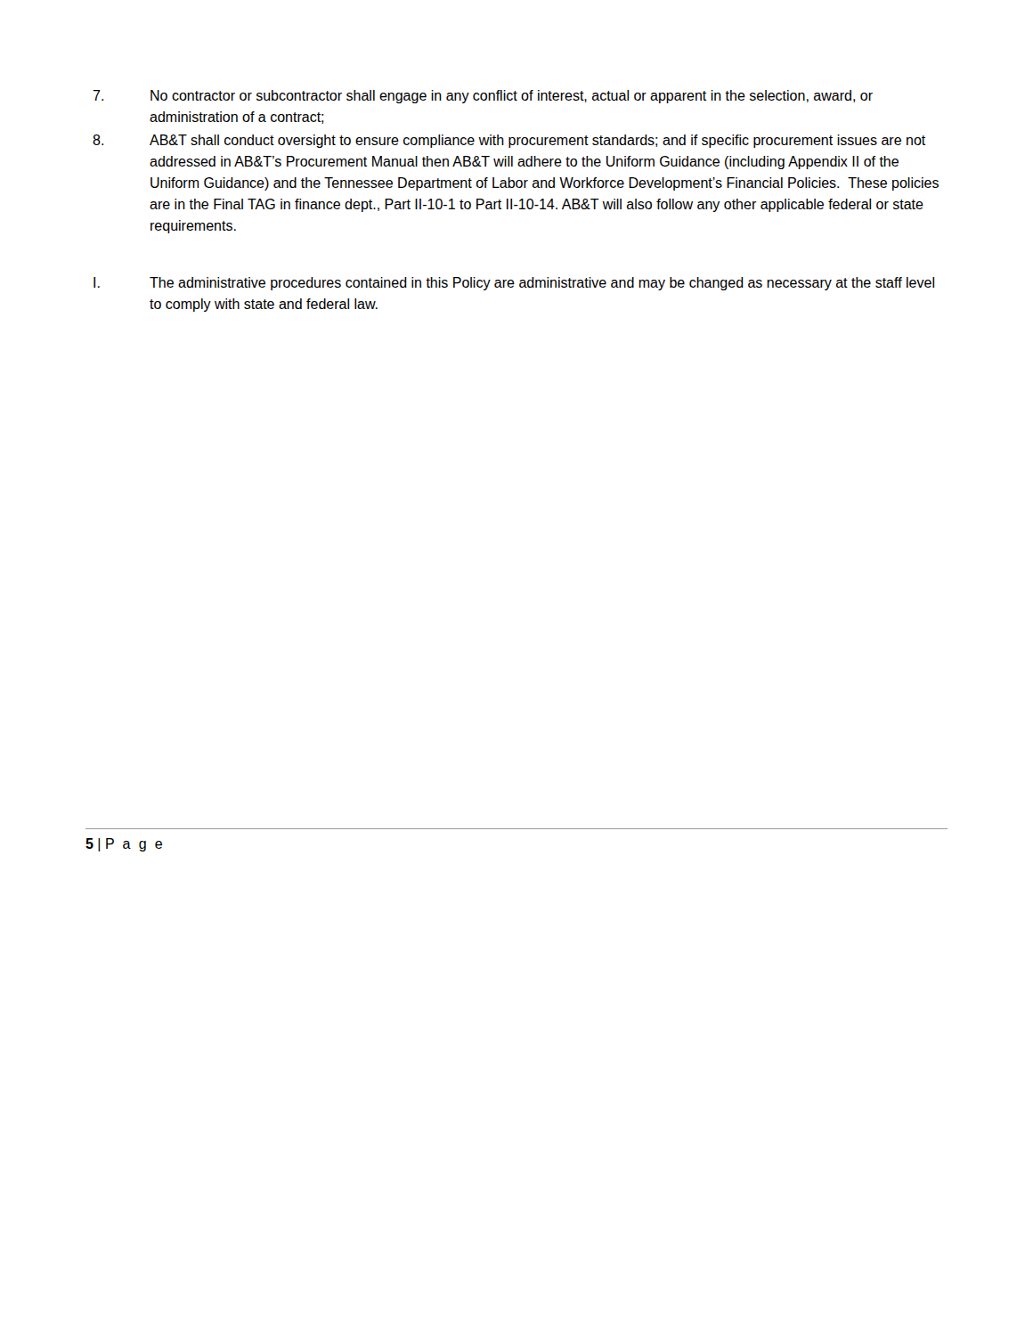7. No contractor or subcontractor shall engage in any conflict of interest, actual or apparent in the selection, award, or administration of a contract;
8. AB&T shall conduct oversight to ensure compliance with procurement standards; and if specific procurement issues are not addressed in AB&T’s Procurement Manual then AB&T will adhere to the Uniform Guidance (including Appendix II of the Uniform Guidance) and the Tennessee Department of Labor and Workforce Development’s Financial Policies. These policies are in the Final TAG in finance dept., Part II-10-1 to Part II-10-14. AB&T will also follow any other applicable federal or state requirements.
I. The administrative procedures contained in this Policy are administrative and may be changed as necessary at the staff level to comply with state and federal law.
5 | P a g e